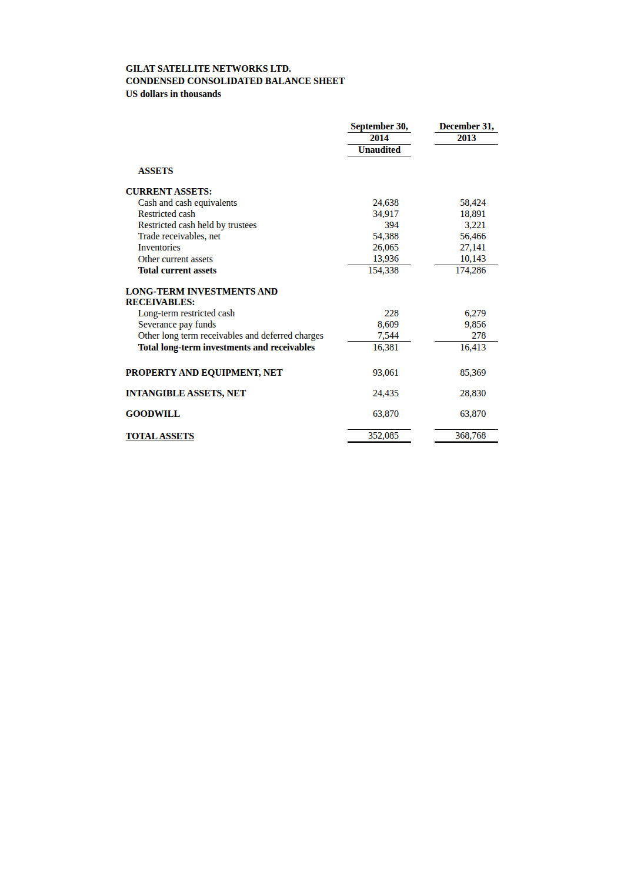GILAT SATELLITE NETWORKS LTD.
CONDENSED CONSOLIDATED BALANCE SHEET
US dollars in thousands
| | September 30, | | December 31, |
| | 2014 | | 2013 |
| | Unaudited | | |
| ASSETS | | | |
| CURRENT ASSETS: | | | |
| Cash and cash equivalents | 24,638 | | 58,424 |
| Restricted cash | 34,917 | | 18,891 |
| Restricted cash held by trustees | 394 | | 3,221 |
| Trade receivables, net | 54,388 | | 56,466 |
| Inventories | 26,065 | | 27,141 |
| Other current assets | 13,936 | | 10,143 |
| Total current assets | 154,338 | | 174,286 |
| LONG-TERM INVESTMENTS AND RECEIVABLES: | | | |
| Long-term restricted cash | 228 | | 6,279 |
| Severance pay funds | 8,609 | | 9,856 |
| Other long term receivables and deferred charges | 7,544 | | 278 |
| Total long-term investments and receivables | 16,381 | | 16,413 |
| PROPERTY AND EQUIPMENT, NET | 93,061 | | 85,369 |
| INTANGIBLE ASSETS, NET | 24,435 | | 28,830 |
| GOODWILL | 63,870 | | 63,870 |
| TOTAL ASSETS | 352,085 | | 368,768 |